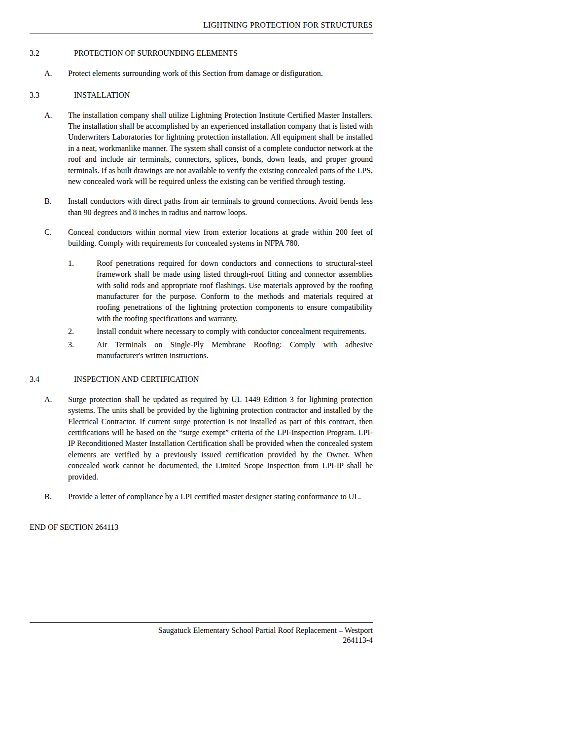LIGHTNING PROTECTION FOR STRUCTURES
3.2 PROTECTION OF SURROUNDING ELEMENTS
A. Protect elements surrounding work of this Section from damage or disfiguration.
3.3 INSTALLATION
A. The installation company shall utilize Lightning Protection Institute Certified Master Installers. The installation shall be accomplished by an experienced installation company that is listed with Underwriters Laboratories for lightning protection installation. All equipment shall be installed in a neat, workmanlike manner. The system shall consist of a complete conductor network at the roof and include air terminals, connectors, splices, bonds, down leads, and proper ground terminals. If as built drawings are not available to verify the existing concealed parts of the LPS, new concealed work will be required unless the existing can be verified through testing.
B. Install conductors with direct paths from air terminals to ground connections. Avoid bends less than 90 degrees and 8 inches in radius and narrow loops.
C. Conceal conductors within normal view from exterior locations at grade within 200 feet of building. Comply with requirements for concealed systems in NFPA 780.
1. Roof penetrations required for down conductors and connections to structural-steel framework shall be made using listed through-roof fitting and connector assemblies with solid rods and appropriate roof flashings. Use materials approved by the roofing manufacturer for the purpose. Conform to the methods and materials required at roofing penetrations of the lightning protection components to ensure compatibility with the roofing specifications and warranty.
2. Install conduit where necessary to comply with conductor concealment requirements.
3. Air Terminals on Single-Ply Membrane Roofing: Comply with adhesive manufacturer's written instructions.
3.4 INSPECTION AND CERTIFICATION
A. Surge protection shall be updated as required by UL 1449 Edition 3 for lightning protection systems. The units shall be provided by the lightning protection contractor and installed by the Electrical Contractor. If current surge protection is not installed as part of this contract, then certifications will be based on the “surge exempt” criteria of the LPI-Inspection Program. LPI-IP Reconditioned Master Installation Certification shall be provided when the concealed system elements are verified by a previously issued certification provided by the Owner. When concealed work cannot be documented, the Limited Scope Inspection from LPI-IP shall be provided.
B. Provide a letter of compliance by a LPI certified master designer stating conformance to UL.
END OF SECTION 264113
Saugatuck Elementary School Partial Roof Replacement – Westport
264113-4